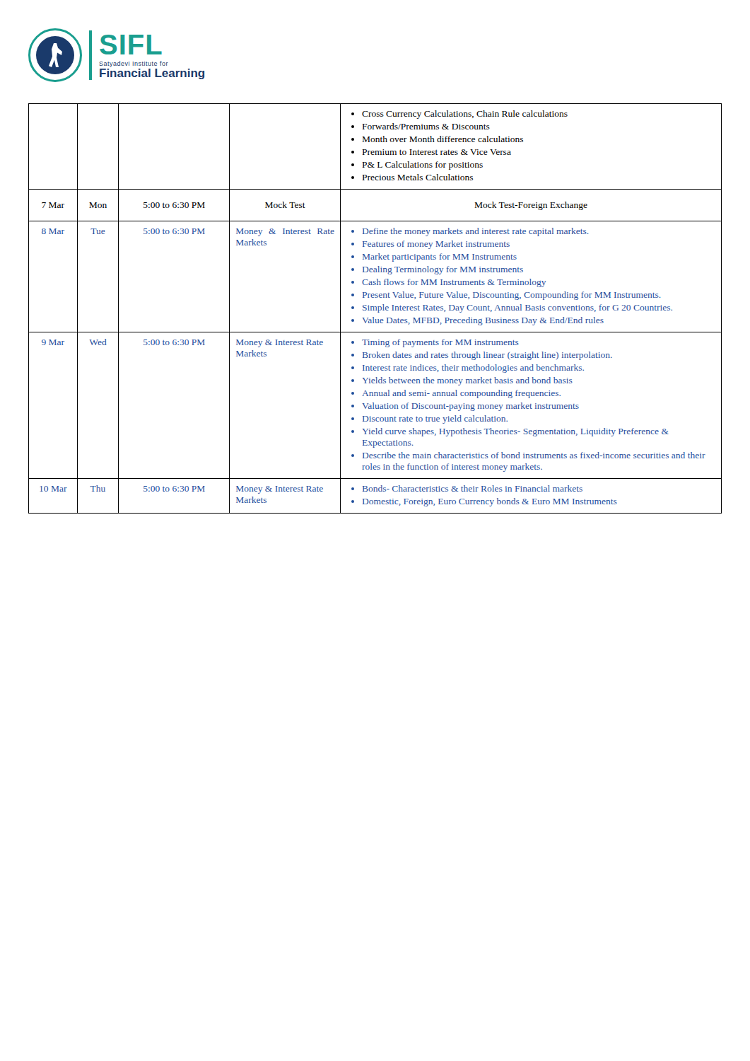SIFL
Satyadevi Institute for
Financial Learning
| | | | | Cross Currency Calculations, Chain Rule calculations Forwards/Premiums & Discounts Month over Month difference calculations Premium to Interest rates & Vice Versa P& L Calculations for positions Precious Metals Calculations |
| 7 Mar | Mon | 5:00 to 6:30 PM | Mock Test | Mock Test-Foreign Exchange |
| 8 Mar | Tue | 5:00 to 6:30 PM | Money & Interest Rate Markets | Define the money markets and interest rate capital markets. Features of money Market instruments Market participants for MM Instruments Dealing Terminology for MM instruments Cash flows for MM Instruments & Terminology Present Value, Future Value, Discounting, Compounding for MM Instruments. Simple Interest Rates, Day Count, Annual Basis conventions, for G 20 Countries. Value Dates, MFBD, Preceding Business Day & End/End rules |
| 9 Mar | Wed | 5:00 to 6:30 PM | Money & Interest Rate Markets | Timing of payments for MM instruments Broken dates and rates through linear (straight line) interpolation. Interest rate indices, their methodologies and benchmarks. Yields between the money market basis and bond basis Annual and semi- annual compounding frequencies. Valuation of Discount-paying money market instruments Discount rate to true yield calculation. Yield curve shapes, Hypothesis Theories- Segmentation, Liquidity Preference & Expectations. Describe the main characteristics of bond instruments as fixed-income securities and their roles in the function of interest money markets. |
| 10 Mar | Thu | 5:00 to 6:30 PM | Money & Interest Rate Markets | Bonds- Characteristics & their Roles in Financial markets Domestic, Foreign, Euro Currency bonds & Euro MM Instruments |